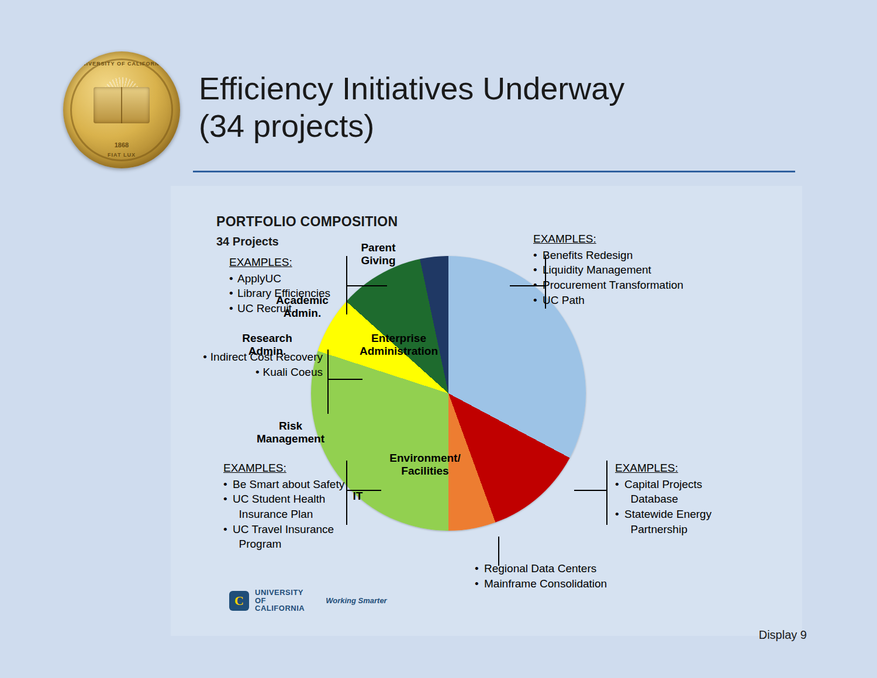University of California
1868
Fiat Lux
Efficiency Initiatives Underway
(34 projects)
PORTFOLIO COMPOSITION
34 Projects
Enterprise
Administration
Risk
Management
Research
Admin.
Academic
Admin.
Parent
Giving
Environment/
Facilities
IT
EXAMPLES:
Benefits Redesign
Liquidity Management
Procurement Transformation
UC Path
EXAMPLES:
ApplyUC
Library Efficiencies
UC Recruit
Indirect Cost Recovery
Kuali Coeus
EXAMPLES:
Be Smart about Safety
UC Student Health
Insurance Plan
UC Travel Insurance
Program
EXAMPLES:
Capital Projects
Database
Statewide Energy
Partnership
Regional Data Centers
Mainframe Consolidation
UNIVERSITY OF CALIFORNIA
Working Smarter
Display 9